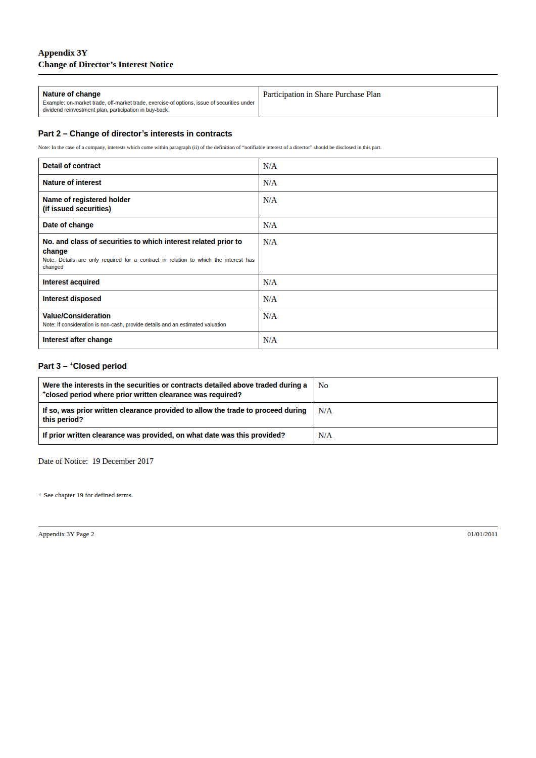Appendix 3Y
Change of Director’s Interest Notice
| Nature of change Example: on-market trade, off-market trade, exercise of options, issue of securities under dividend reinvestment plan, participation in buy-back | Participation in Share Purchase Plan |
Part 2 – Change of director’s interests in contracts
Note: In the case of a company, interests which come within paragraph (ii) of the definition of “notifiable interest of a director” should be disclosed in this part.
| Detail of contract | N/A |
| Nature of interest | N/A |
| Name of registered holder (if issued securities) | N/A |
| Date of change | N/A |
| No. and class of securities to which interest related prior to change Note: Details are only required for a contract in relation to which the interest has changed | N/A |
| Interest acquired | N/A |
| Interest disposed | N/A |
| Value/Consideration Note: If consideration is non-cash, provide details and an estimated valuation | N/A |
| Interest after change | N/A |
Part 3 – +Closed period
| Were the interests in the securities or contracts detailed above traded during a + closed period where prior written clearance was required? | No |
| If so, was prior written clearance provided to allow the trade to proceed during this period? | N/A |
| If prior written clearance was provided, on what date was this provided? | N/A |
Date of Notice: 19 December 2017
+ See chapter 19 for defined terms.
Appendix 3Y Page 2 01/01/2011